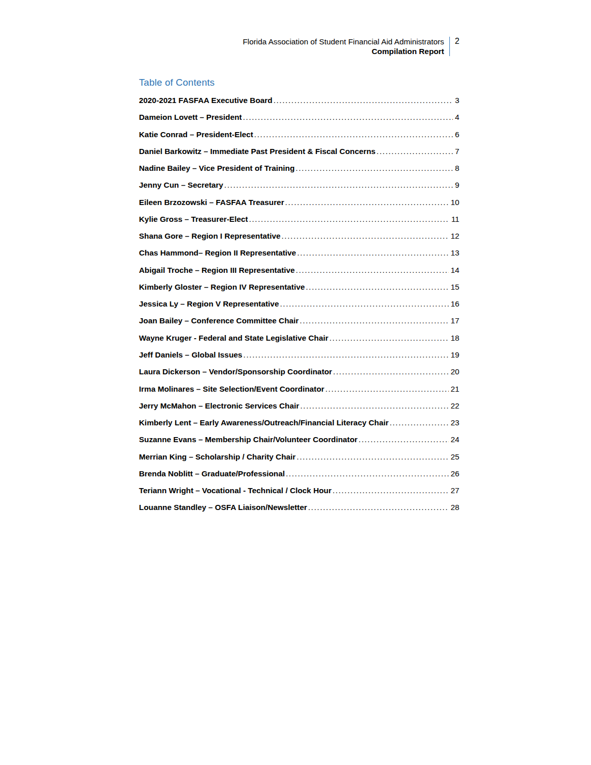Florida Association of Student Financial Aid Administrators
Compilation Report
2
Table of Contents
2020-2021 FASFAA Executive Board.......................................................................................................... 3
Dameion Lovett – President................................................................................................................. 4
Katie Conrad – President-Elect.............................................................................................................. 6
Daniel Barkowitz – Immediate Past President & Fiscal Concerns............................................................ 7
Nadine Bailey – Vice President of Training................................................................................................ 8
Jenny Cun – Secretary..................................................................................................................... 9
Eileen Brzozowski – FASFAA Treasurer..................................................................................................... 10
Kylie Gross – Treasurer-Elect....................................................................................................... 11
Shana Gore – Region I Representative..................................................................................................... 12
Chas Hammond– Region II Representative.............................................................................................. 13
Abigail Troche – Region III Representative................................................................................................. 14
Kimberly Gloster – Region IV Representative........................................................................................... 15
Jessica Ly – Region V Representative....................................................................................................... 16
Joan Bailey – Conference Committee Chair.............................................................................................. 17
Wayne Kruger - Federal and State Legislative Chair................................................................................ 18
Jeff Daniels – Global Issues................................................................................................................. 19
Laura Dickerson – Vendor/Sponsorship Coordinator.............................................................................. 20
Irma Molinares – Site Selection/Event Coordinator................................................................................. 21
Jerry McMahon – Electronic Services Chair.............................................................................................. 22
Kimberly Lent – Early Awareness/Outreach/Financial Literacy Chair....................................................... 23
Suzanne Evans – Membership Chair/Volunteer Coordinator..................................................................... 24
Merrian King – Scholarship / Charity Chair................................................................................................ 25
Brenda Noblitt – Graduate/Professional................................................................................................. 26
Teriann Wright – Vocational - Technical / Clock Hour.............................................................................. 27
Louanne Standley – OSFA Liaison/Newsletter.......................................................................................... 28